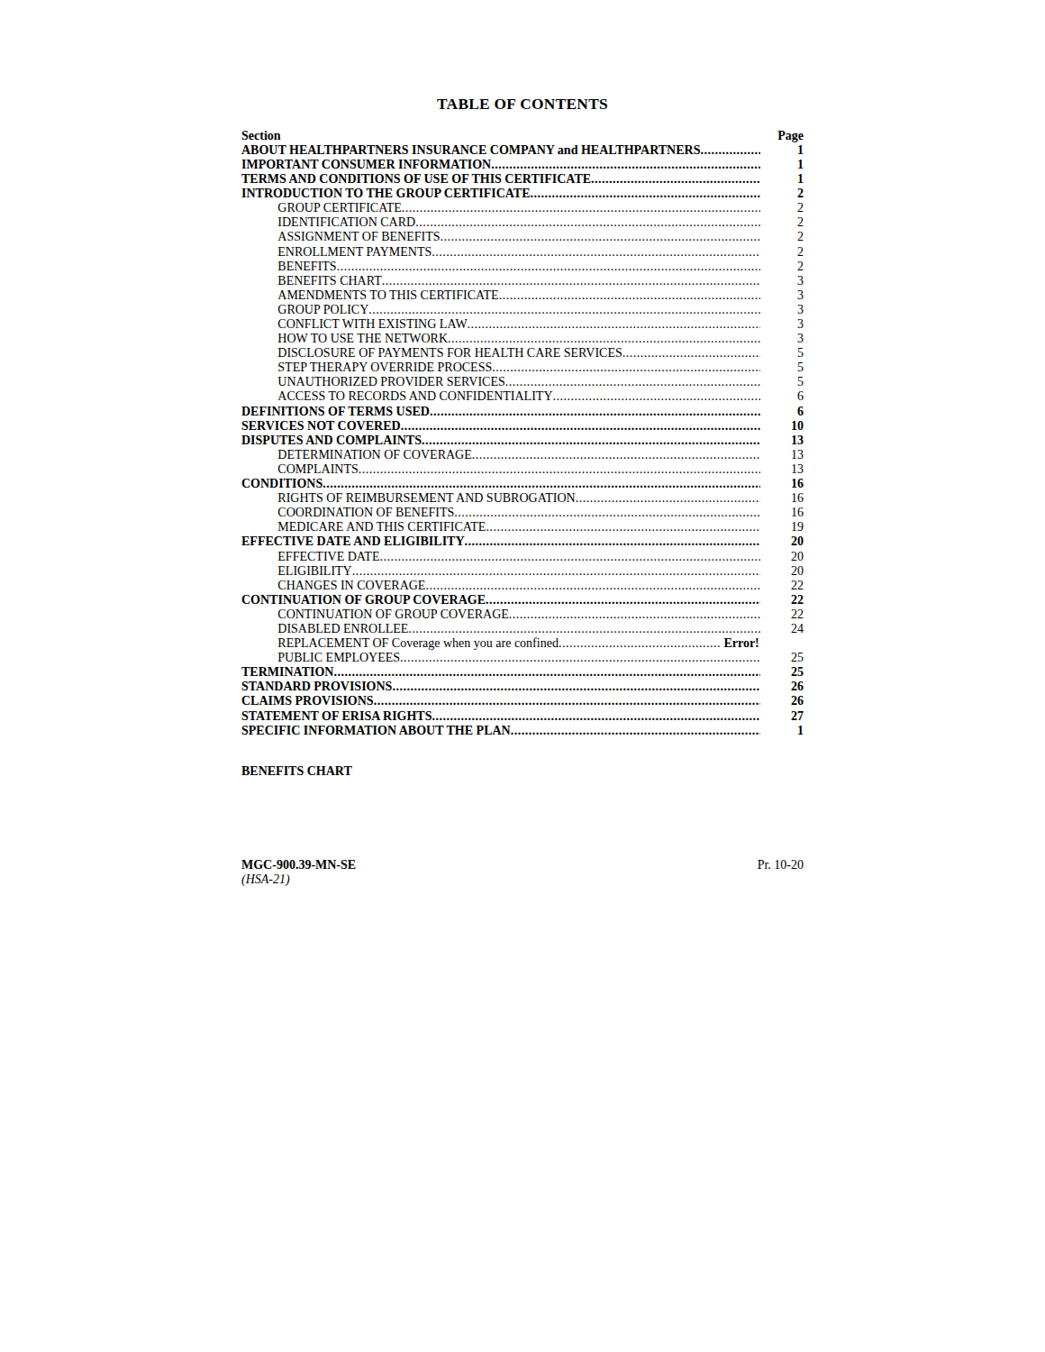TABLE OF CONTENTS
| Section | Page |
| ABOUT HEALTHPARTNERS INSURANCE COMPANY and HEALTHPARTNERS ..................................................... | 1 |
| IMPORTANT CONSUMER INFORMATION ................................................................................................................. | 1 |
| TERMS AND CONDITIONS OF USE OF THIS CERTIFICATE ..................................................................................... | 1 |
| INTRODUCTION TO THE GROUP CERTIFICATE ....................................................................................................... | 2 |
| GROUP CERTIFICATE ......................................................................................................................................... | 2 |
| IDENTIFICATION CARD ..................................................................................................................................... | 2 |
| ASSIGNMENT OF BENEFITS ............................................................................................................................. | 2 |
| ENROLLMENT PAYMENTS ............................................................................................................................... | 2 |
| BENEFITS ..................................................................................................................................................... | 2 |
| BENEFITS CHART ................................................................................................................................................. | 3 |
| AMENDMENTS TO THIS CERTIFICATE ....................................................................................................... | 3 |
| GROUP POLICY ......................................................................................................................................................... | 3 |
| CONFLICT WITH EXISTING LAW ................................................................................................................. | 3 |
| HOW TO USE THE NETWORK ......................................................................................................................... | 3 |
| DISCLOSURE OF PAYMENTS FOR HEALTH CARE SERVICES ......................................................... | 5 |
| STEP THERAPY OVERRIDE PROCESS ......................................................................................................... | 5 |
| UNAUTHORIZED PROVIDER SERVICES ..................................................................................................... | 5 |
| ACCESS TO RECORDS AND CONFIDENTIALITY ................................................................................. | 6 |
| DEFINITIONS OF TERMS USED ......................................................................................................................................... | 6 |
| SERVICES NOT COVERED ................................................................................................................................................. | 10 |
| DISPUTES AND COMPLAINTS ............................................................................................................................................. | 13 |
| DETERMINATION OF COVERAGE ................................................................................................................. | 13 |
| COMPLAINTS ............................................................................................................................................................. | 13 |
| CONDITIONS ................................................................................................................................................................................. | 16 |
| RIGHTS OF REIMBURSEMENT AND SUBROGATION ..................................................................... | 16 |
| COORDINATION OF BENEFITS ......................................................................................................................... | 16 |
| MEDICARE AND THIS CERTIFICATE ......................................................................................................... | 19 |
| EFFECTIVE DATE AND ELIGIBILITY ......................................................................................................................... | 20 |
| EFFECTIVE DATE ................................................................................................................................................. | 20 |
| ELIGIBILITY ................................................................................................................................................................. | 20 |
| CHANGES IN COVERAGE ................................................................................................................................. | 22 |
| CONTINUATION OF GROUP COVERAGE ..................................................................................................................... | 22 |
| CONTINUATION OF GROUP COVERAGE ......................................................................................................... | 22 |
| DISABLED ENROLLEE ......................................................................................................................................... | 24 |
| REPLACEMENT OF Coverage when you are confined ............................................. Error! Bookmark not defined. | |
| PUBLIC EMPLOYEES ......................................................................................................................................... | 25 |
| TERMINATION ............................................................................................................................................................................. | 25 |
| STANDARD PROVISIONS ................................................................................................................................................. | 26 |
| CLAIMS PROVISIONS ............................................................................................................................................................. | 26 |
| STATEMENT OF ERISA RIGHTS ......................................................................................................................................... | 27 |
| SPECIFIC INFORMATION ABOUT THE PLAN ......................................................................................................... | 1 |
BENEFITS CHART
MGC-900.39-MN-SE(HSA-21)
Pr. 10-20